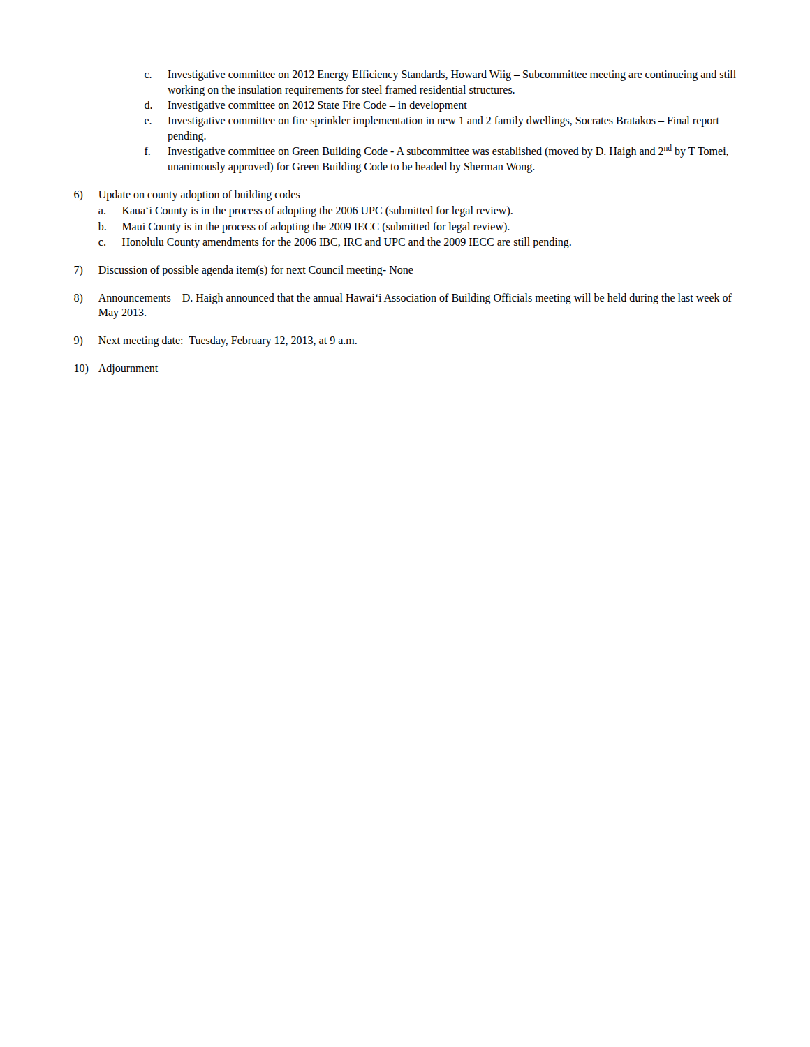c. Investigative committee on 2012 Energy Efficiency Standards, Howard Wiig – Subcommittee meeting are continueing and still working on the insulation requirements for steel framed residential structures.
d. Investigative committee on 2012 State Fire Code – in development
e. Investigative committee on fire sprinkler implementation in new 1 and 2 family dwellings, Socrates Bratakos – Final report pending.
f. Investigative committee on Green Building Code - A subcommittee was established (moved by D. Haigh and 2nd by T Tomei, unanimously approved) for Green Building Code to be headed by Sherman Wong.
6) Update on county adoption of building codes
a. Kaua‘i County is in the process of adopting the 2006 UPC (submitted for legal review).
b. Maui County is in the process of adopting the 2009 IECC (submitted for legal review).
c. Honolulu County amendments for the 2006 IBC, IRC and UPC and the 2009 IECC are still pending.
7) Discussion of possible agenda item(s) for next Council meeting- None
8) Announcements – D. Haigh announced that the annual Hawai‘i Association of Building Officials meeting will be held during the last week of May 2013.
9) Next meeting date: Tuesday, February 12, 2013, at 9 a.m.
10) Adjournment